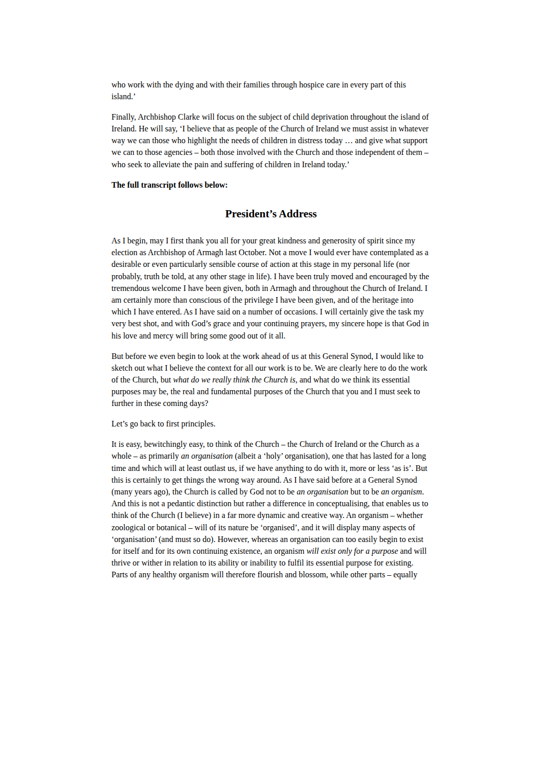who work with the dying and with their families through hospice care in every part of this island.’
Finally, Archbishop Clarke will focus on the subject of child deprivation throughout the island of Ireland. He will say, ‘I believe that as people of the Church of Ireland we must assist in whatever way we can those who highlight the needs of children in distress today … and give what support we can to those agencies – both those involved with the Church and those independent of them – who seek to alleviate the pain and suffering of children in Ireland today.’
The full transcript follows below:
President’s Address
As I begin, may I first thank you all for your great kindness and generosity of spirit since my election as Archbishop of Armagh last October. Not a move I would ever have contemplated as a desirable or even particularly sensible course of action at this stage in my personal life (nor probably, truth be told, at any other stage in life). I have been truly moved and encouraged by the tremendous welcome I have been given, both in Armagh and throughout the Church of Ireland. I am certainly more than conscious of the privilege I have been given, and of the heritage into which I have entered. As I have said on a number of occasions. I will certainly give the task my very best shot, and with God’s grace and your continuing prayers, my sincere hope is that God in his love and mercy will bring some good out of it all.
But before we even begin to look at the work ahead of us at this General Synod, I would like to sketch out what I believe the context for all our work is to be. We are clearly here to do the work of the Church, but what do we really think the Church is, and what do we think its essential purposes may be, the real and fundamental purposes of the Church that you and I must seek to further in these coming days?
Let’s go back to first principles.
It is easy, bewitchingly easy, to think of the Church – the Church of Ireland or the Church as a whole – as primarily an organisation (albeit a ‘holy’ organisation), one that has lasted for a long time and which will at least outlast us, if we have anything to do with it, more or less ‘as is’. But this is certainly to get things the wrong way around. As I have said before at a General Synod (many years ago), the Church is called by God not to be an organisation but to be an organism. And this is not a pedantic distinction but rather a difference in conceptualising, that enables us to think of the Church (I believe) in a far more dynamic and creative way. An organism – whether zoological or botanical – will of its nature be ‘organised’, and it will display many aspects of ‘organisation’ (and must so do). However, whereas an organisation can too easily begin to exist for itself and for its own continuing existence, an organism will exist only for a purpose and will thrive or wither in relation to its ability or inability to fulfil its essential purpose for existing. Parts of any healthy organism will therefore flourish and blossom, while other parts – equally